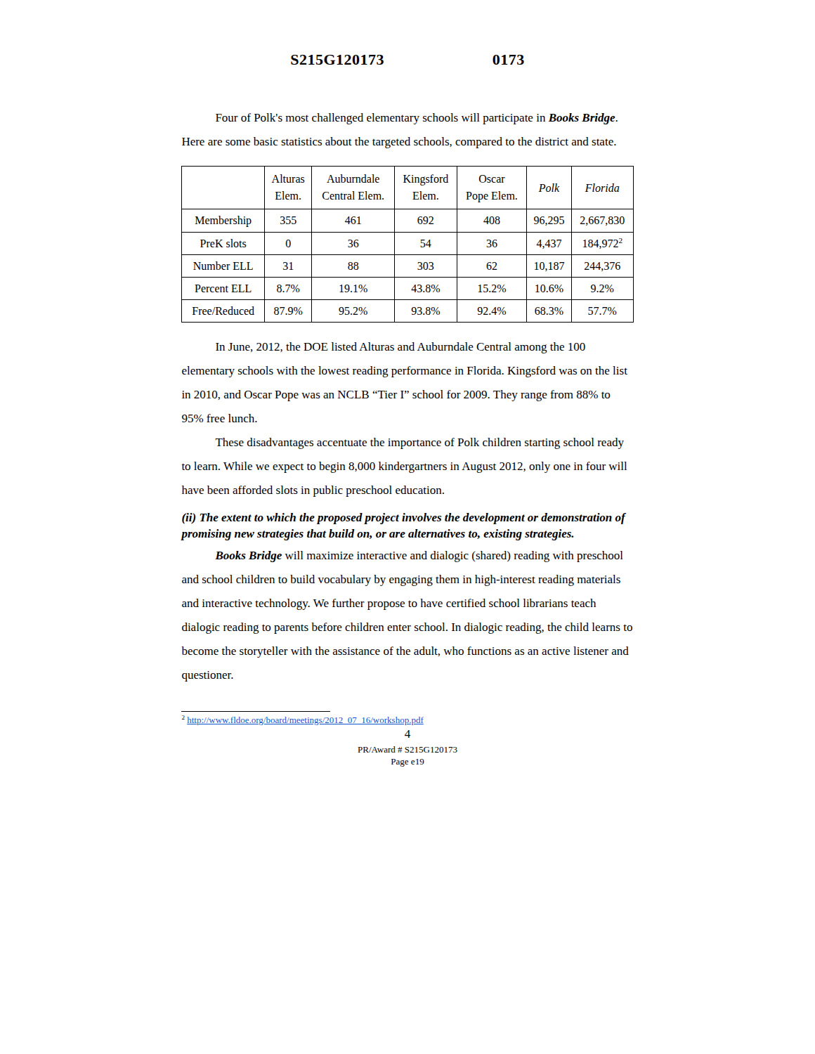S215G120173 0173
Four of Polk's most challenged elementary schools will participate in Books Bridge. Here are some basic statistics about the targeted schools, compared to the district and state.
| | Alturas Elem. | Auburndale Central Elem. | Kingsford Elem. | Oscar Pope Elem. | Polk | Florida |
| Membership | 355 | 461 | 692 | 408 | 96,295 | 2,667,830 |
| PreK slots | 0 | 36 | 54 | 36 | 4,437 | 184,972 2 |
| Number ELL | 31 | 88 | 303 | 62 | 10,187 | 244,376 |
| Percent ELL | 8.7% | 19.1% | 43.8% | 15.2% | 10.6% | 9.2% |
| Free/Reduced | 87.9% | 95.2% | 93.8% | 92.4% | 68.3% | 57.7% |
In June, 2012, the DOE listed Alturas and Auburndale Central among the 100 elementary schools with the lowest reading performance in Florida. Kingsford was on the list in 2010, and Oscar Pope was an NCLB “Tier I” school for 2009. They range from 88% to 95% free lunch.
These disadvantages accentuate the importance of Polk children starting school ready to learn. While we expect to begin 8,000 kindergartners in August 2012, only one in four will have been afforded slots in public preschool education.
(ii) The extent to which the proposed project involves the development or demonstration of promising new strategies that build on, or are alternatives to, existing strategies.
Books Bridge will maximize interactive and dialogic (shared) reading with preschool and school children to build vocabulary by engaging them in high-interest reading materials and interactive technology. We further propose to have certified school librarians teach dialogic reading to parents before children enter school. In dialogic reading, the child learns to become the storyteller with the assistance of the adult, who functions as an active listener and questioner.
2 http://www.fldoe.org/board/meetings/2012_07_16/workshop.pdf
4
PR/Award # S215G120173
Page e19